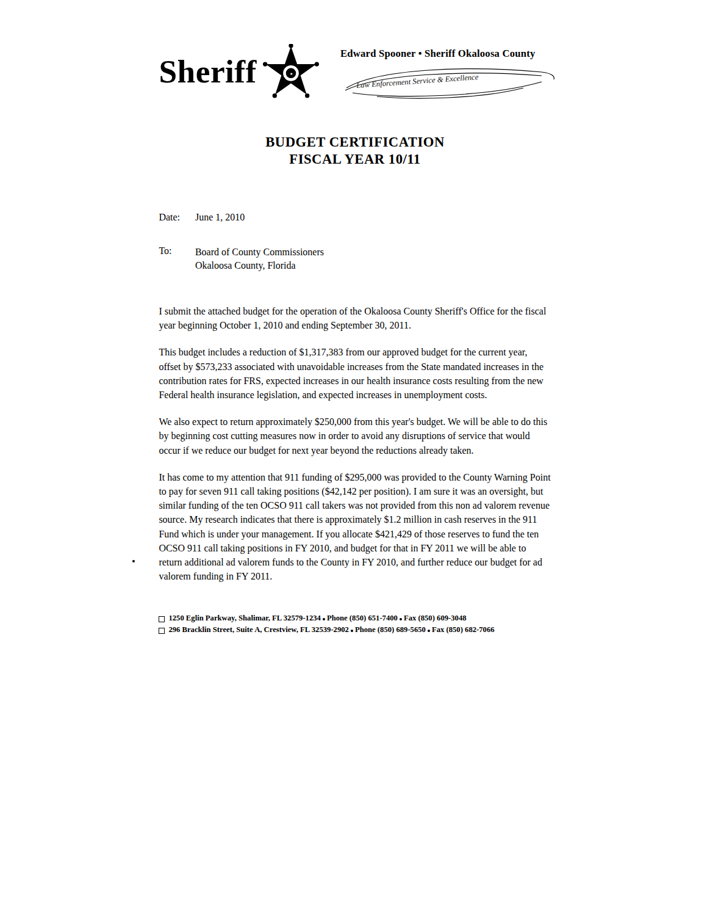Sheriff
★
Edward Spooner • Sheriff Okaloosa County
Law Enforcement Service & Excellence
BUDGET CERTIFICATION FISCAL YEAR 10/11
Date: June 1, 2010
To:
Board of County Commissioners
Okaloosa County, Florida
I submit the attached budget for the operation of the Okaloosa County Sheriff's Office for the fiscal year beginning October 1, 2010 and ending September 30, 2011.
This budget includes a reduction of $1,317,383 from our approved budget for the current year, offset by $573,233 associated with unavoidable increases from the State mandated increases in the contribution rates for FRS, expected increases in our health insurance costs resulting from the new Federal health insurance legislation, and expected increases in unemployment costs.
We also expect to return approximately $250,000 from this year's budget. We will be able to do this by beginning cost cutting measures now in order to avoid any disruptions of service that would occur if we reduce our budget for next year beyond the reductions already taken.
It has come to my attention that 911 funding of $295,000 was provided to the County Warning Point to pay for seven 911 call taking positions ($42,142 per position). I am sure it was an oversight, but similar funding of the ten OCSO 911 call takers was not provided from this non ad valorem revenue source. My research indicates that there is approximately $1.2 million in cash reserves in the 911 Fund which is under your management. If you allocate $421,429 of those reserves to fund the ten OCSO 911 call taking positions in FY 2010, and budget for that in FY 2011 we will be able to return additional ad valorem funds to the County in FY 2010, and further reduce our budget for ad valorem funding in FY 2011.
1250 Eglin Parkway, Shalimar, FL 32579-1234 Phone (850) 651-7400 Fax (850) 609-3048
296 Bracklin Street, Suite A, Crestview, FL 32539-2902 Phone (850) 689-5650 Fax (850) 682-7066